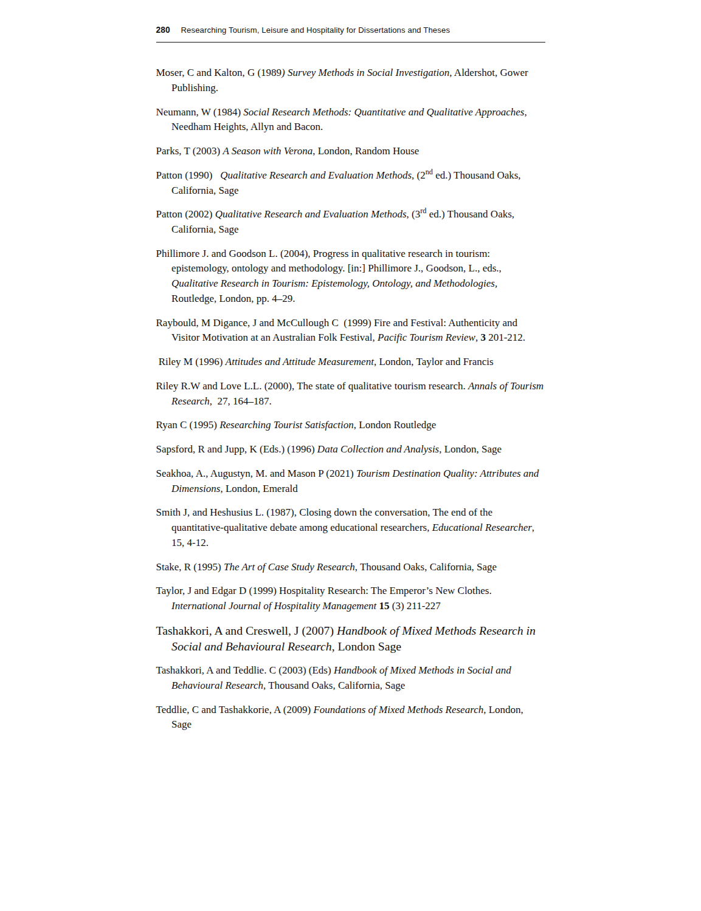280 Researching Tourism, Leisure and Hospitality for Dissertations and Theses
Moser, C and Kalton, G (1989) Survey Methods in Social Investigation, Aldershot, Gower Publishing.
Neumann, W (1984) Social Research Methods: Quantitative and Qualitative Approaches, Needham Heights, Allyn and Bacon.
Parks, T (2003) A Season with Verona, London, Random House
Patton (1990) Qualitative Research and Evaluation Methods, (2nd ed.) Thousand Oaks, California, Sage
Patton (2002) Qualitative Research and Evaluation Methods, (3rd ed.) Thousand Oaks, California, Sage
Phillimore J. and Goodson L. (2004), Progress in qualitative research in tourism: epistemology, ontology and methodology. [in:] Phillimore J., Goodson, L., eds., Qualitative Research in Tourism: Epistemology, Ontology, and Methodologies, Routledge, London, pp. 4–29.
Raybould, M Digance, J and McCullough C (1999) Fire and Festival: Authenticity and Visitor Motivation at an Australian Folk Festival, Pacific Tourism Review, 3 201-212.
Riley M (1996) Attitudes and Attitude Measurement, London, Taylor and Francis
Riley R.W and Love L.L. (2000), The state of qualitative tourism research. Annals of Tourism Research, 27, 164–187.
Ryan C (1995) Researching Tourist Satisfaction, London Routledge
Sapsford, R and Jupp, K (Eds.) (1996) Data Collection and Analysis, London, Sage
Seakhoa, A., Augustyn, M. and Mason P (2021) Tourism Destination Quality: Attributes and Dimensions, London, Emerald
Smith J, and Heshusius L. (1987), Closing down the conversation, The end of the quantitative-qualitative debate among educational researchers, Educational Researcher, 15, 4-12.
Stake, R (1995) The Art of Case Study Research, Thousand Oaks, California, Sage
Taylor, J and Edgar D (1999) Hospitality Research: The Emperor’s New Clothes. International Journal of Hospitality Management 15 (3) 211-227
Tashakkori, A and Creswell, J (2007) Handbook of Mixed Methods Research in Social and Behavioural Research, London Sage
Tashakkori, A and Teddlie. C (2003) (Eds) Handbook of Mixed Methods in Social and Behavioural Research, Thousand Oaks, California, Sage
Teddlie, C and Tashakkorie, A (2009) Foundations of Mixed Methods Research, London, Sage